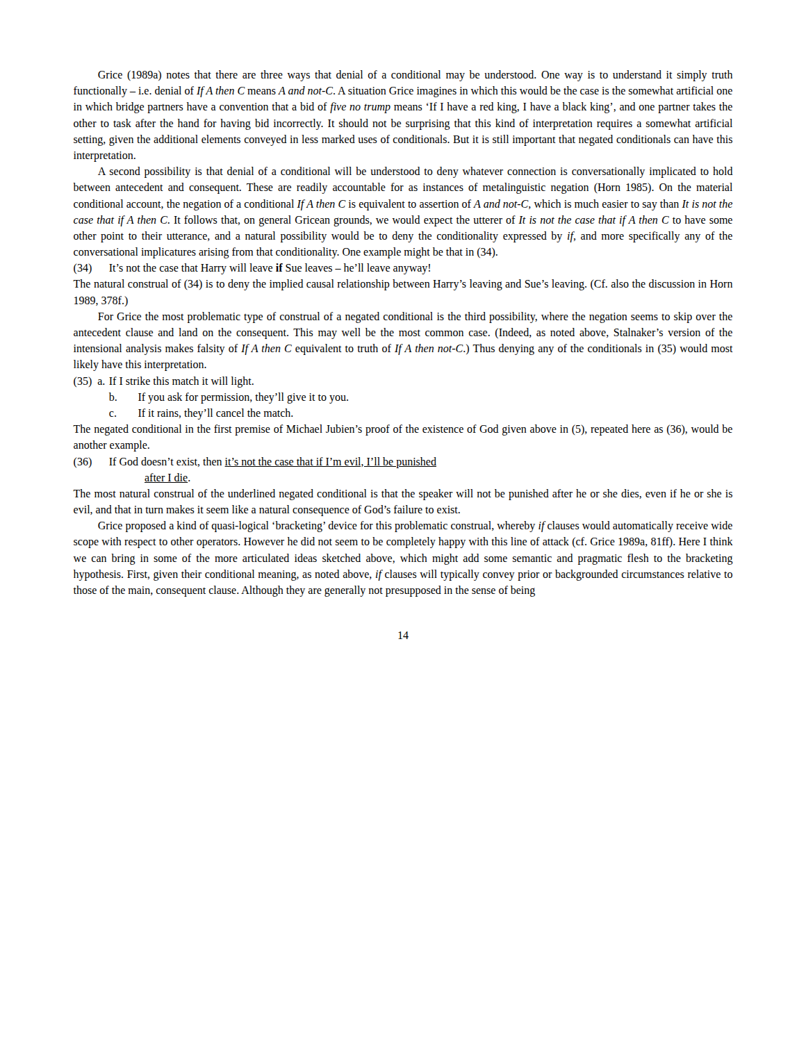Grice (1989a) notes that there are three ways that denial of a conditional may be understood. One way is to understand it simply truth functionally – i.e. denial of If A then C means A and not-C. A situation Grice imagines in which this would be the case is the somewhat artificial one in which bridge partners have a convention that a bid of five no trump means ‘If I have a red king, I have a black king’, and one partner takes the other to task after the hand for having bid incorrectly. It should not be surprising that this kind of interpretation requires a somewhat artificial setting, given the additional elements conveyed in less marked uses of conditionals. But it is still important that negated conditionals can have this interpretation.
A second possibility is that denial of a conditional will be understood to deny whatever connection is conversationally implicated to hold between antecedent and consequent. These are readily accountable for as instances of metalinguistic negation (Horn 1985). On the material conditional account, the negation of a conditional If A then C is equivalent to assertion of A and not-C, which is much easier to say than It is not the case that if A then C. It follows that, on general Gricean grounds, we would expect the utterer of It is not the case that if A then C to have some other point to their utterance, and a natural possibility would be to deny the conditionality expressed by if, and more specifically any of the conversational implicatures arising from that conditionality. One example might be that in (34).
(34) It’s not the case that Harry will leave if Sue leaves – he’ll leave anyway!
The natural construal of (34) is to deny the implied causal relationship between Harry’s leaving and Sue’s leaving. (Cf. also the discussion in Horn 1989, 378f.)
For Grice the most problematic type of construal of a negated conditional is the third possibility, where the negation seems to skip over the antecedent clause and land on the consequent. This may well be the most common case. (Indeed, as noted above, Stalnaker’s version of the intensional analysis makes falsity of If A then C equivalent to truth of If A then not-C.) Thus denying any of the conditionals in (35) would most likely have this interpretation.
(35) a. If I strike this match it will light.
b. If you ask for permission, they’ll give it to you.
c. If it rains, they’ll cancel the match.
The negated conditional in the first premise of Michael Jubien’s proof of the existence of God given above in (5), repeated here as (36), would be another example.
(36) If God doesn’t exist, then it’s not the case that if I’m evil, I’ll be punished
after I die.
The most natural construal of the underlined negated conditional is that the speaker will not be punished after he or she dies, even if he or she is evil, and that in turn makes it seem like a natural consequence of God’s failure to exist.
Grice proposed a kind of quasi-logical ‘bracketing’ device for this problematic construal, whereby if clauses would automatically receive wide scope with respect to other operators. However he did not seem to be completely happy with this line of attack (cf. Grice 1989a, 81ff). Here I think we can bring in some of the more articulated ideas sketched above, which might add some semantic and pragmatic flesh to the bracketing hypothesis. First, given their conditional meaning, as noted above, if clauses will typically convey prior or backgrounded circumstances relative to those of the main, consequent clause. Although they are generally not presupposed in the sense of being
14